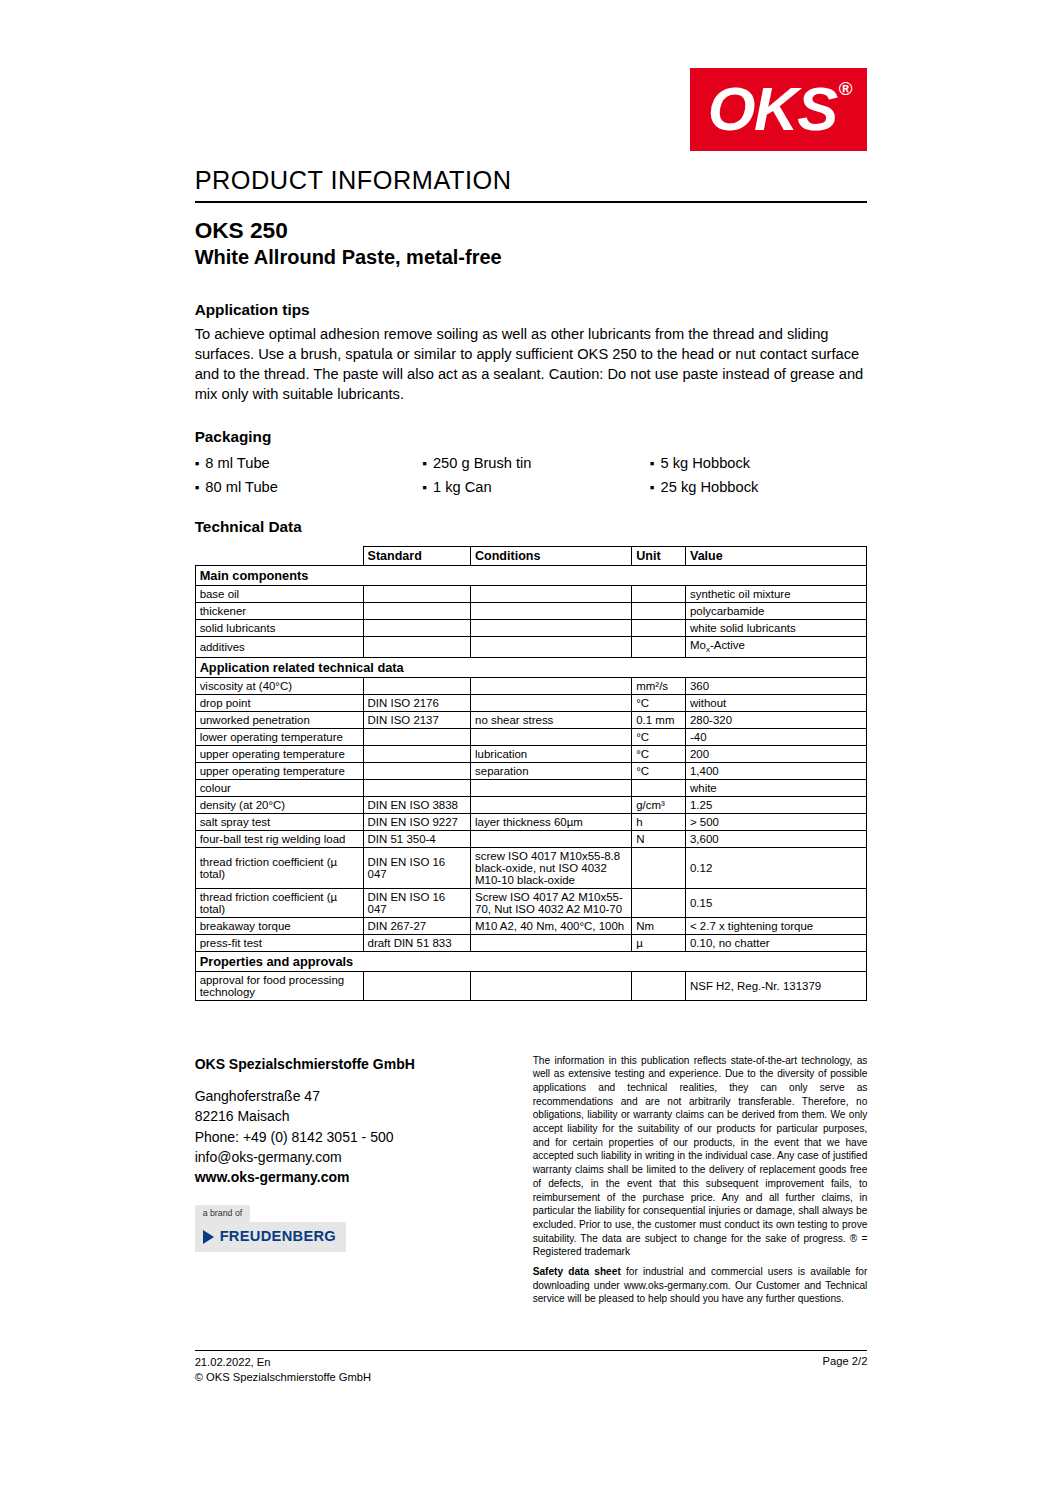PRODUCT INFORMATION
OKS®
OKS 250
White Allround Paste, metal-free
Application tips
To achieve optimal adhesion remove soiling as well as other lubricants from the thread and sliding surfaces. Use a brush, spatula or similar to apply sufficient OKS 250 to the head or nut contact surface and to the thread. The paste will also act as a sealant. Caution: Do not use paste instead of grease and mix only with suitable lubricants.
Packaging
8 ml Tube
250 g Brush tin
5 kg Hobbock
80 ml Tube
1 kg Can
25 kg Hobbock
Technical Data
| | Standard | Conditions | Unit | Value |
| --- | --- | --- | --- | --- |
| Main components |
| base oil | | | | synthetic oil mixture |
| thickener | | | | polycarbamide |
| solid lubricants | | | | white solid lubricants |
| additives | | | | Mo x -Active |
| Application related technical data |
| viscosity at (40°C) | | | mm²/s | 360 |
| drop point | DIN ISO 2176 | | °C | without |
| unworked penetration | DIN ISO 2137 | no shear stress | 0.1 mm | 280-320 |
| lower operating temperature | | | °C | -40 |
| upper operating temperature | | lubrication | °C | 200 |
| upper operating temperature | | separation | °C | 1,400 |
| colour | | | | white |
| density (at 20°C) | DIN EN ISO 3838 | | g/cm³ | 1.25 |
| salt spray test | DIN EN ISO 9227 | layer thickness 60µm | h | > 500 |
| four-ball test rig welding load | DIN 51 350-4 | | N | 3,600 |
| thread friction coefficient (µ total) | DIN EN ISO 16 047 | screw ISO 4017 M10x55-8.8 black-oxide, nut ISO 4032 M10-10 black-oxide | | 0.12 |
| thread friction coefficient (µ total) | DIN EN ISO 16 047 | Screw ISO 4017 A2 M10x55-70, Nut ISO 4032 A2 M10-70 | | 0.15 |
| breakaway torque | DIN 267-27 | M10 A2, 40 Nm, 400°C, 100h | Nm | < 2.7 x tightening torque |
| press-fit test | draft DIN 51 833 | | µ | 0.10, no chatter |
| Properties and approvals |
| approval for food processing technology | | | | NSF H2, Reg.-Nr. 131379 |
OKS Spezialschmierstoffe GmbH
Ganghoferstraße 47
82216 Maisach
Phone: +49 (0) 8142 3051 - 500
info@oks-germany.com
www.oks-germany.com
a brand of
FREUDENBERG
The information in this publication reflects state-of-the-art technology, as well as extensive testing and experience. Due to the diversity of possible applications and technical realities, they can only serve as recommendations and are not arbitrarily transferable. Therefore, no obligations, liability or warranty claims can be derived from them. We only accept liability for the suitability of our products for particular purposes, and for certain properties of our products, in the event that we have accepted such liability in writing in the individual case. Any case of justified warranty claims shall be limited to the delivery of replacement goods free of defects, in the event that this subsequent improvement fails, to reimbursement of the purchase price. Any and all further claims, in particular the liability for consequential injuries or damage, shall always be excluded. Prior to use, the customer must conduct its own testing to prove suitability. The data are subject to change for the sake of progress. ® = Registered trademark
Safety data sheet for industrial and commercial users is available for downloading under www.oks-germany.com. Our Customer and Technical service will be pleased to help should you have any further questions.
21.02.2022, En
© OKS Spezialschmierstoffe GmbH
Page 2/2